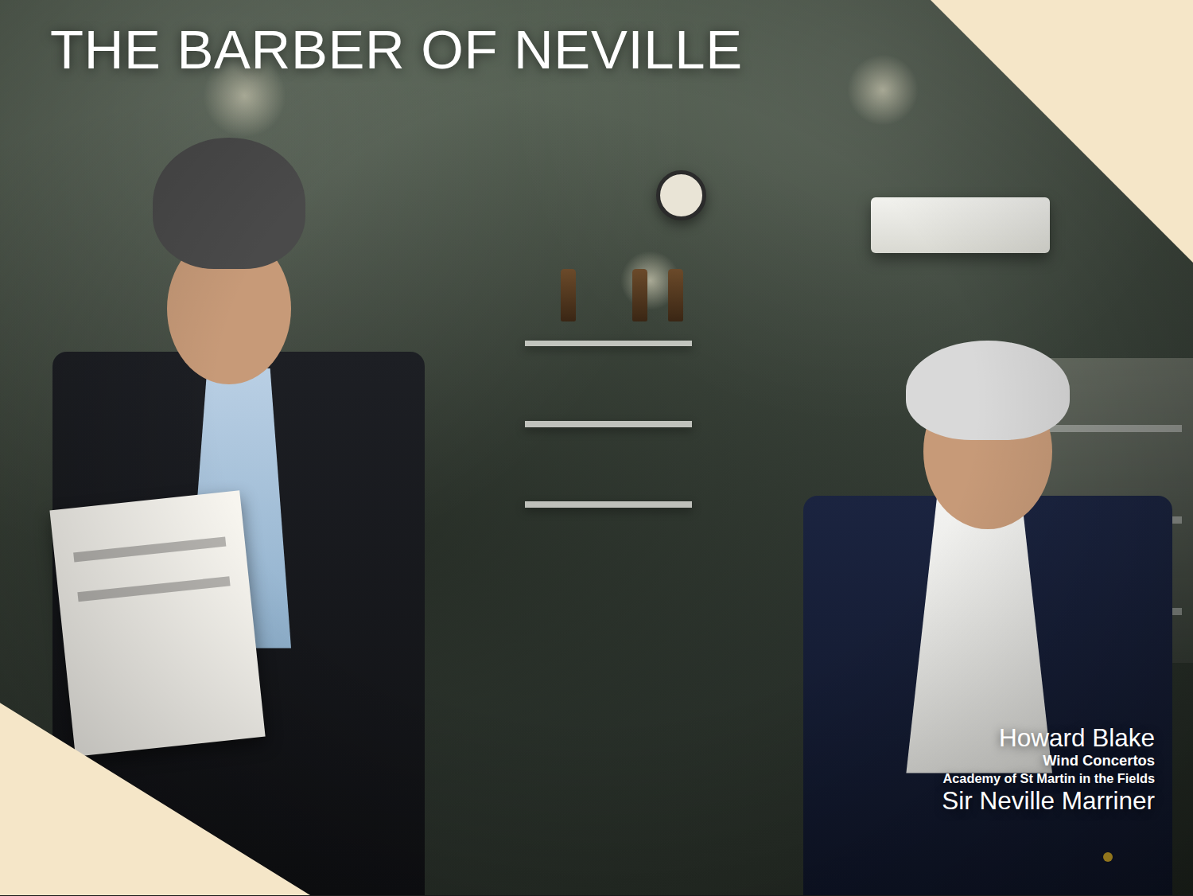The Barber of Neville
Howard Blake
Wind Concertos
Academy of St Martin in the Fields
Sir Neville Marriner